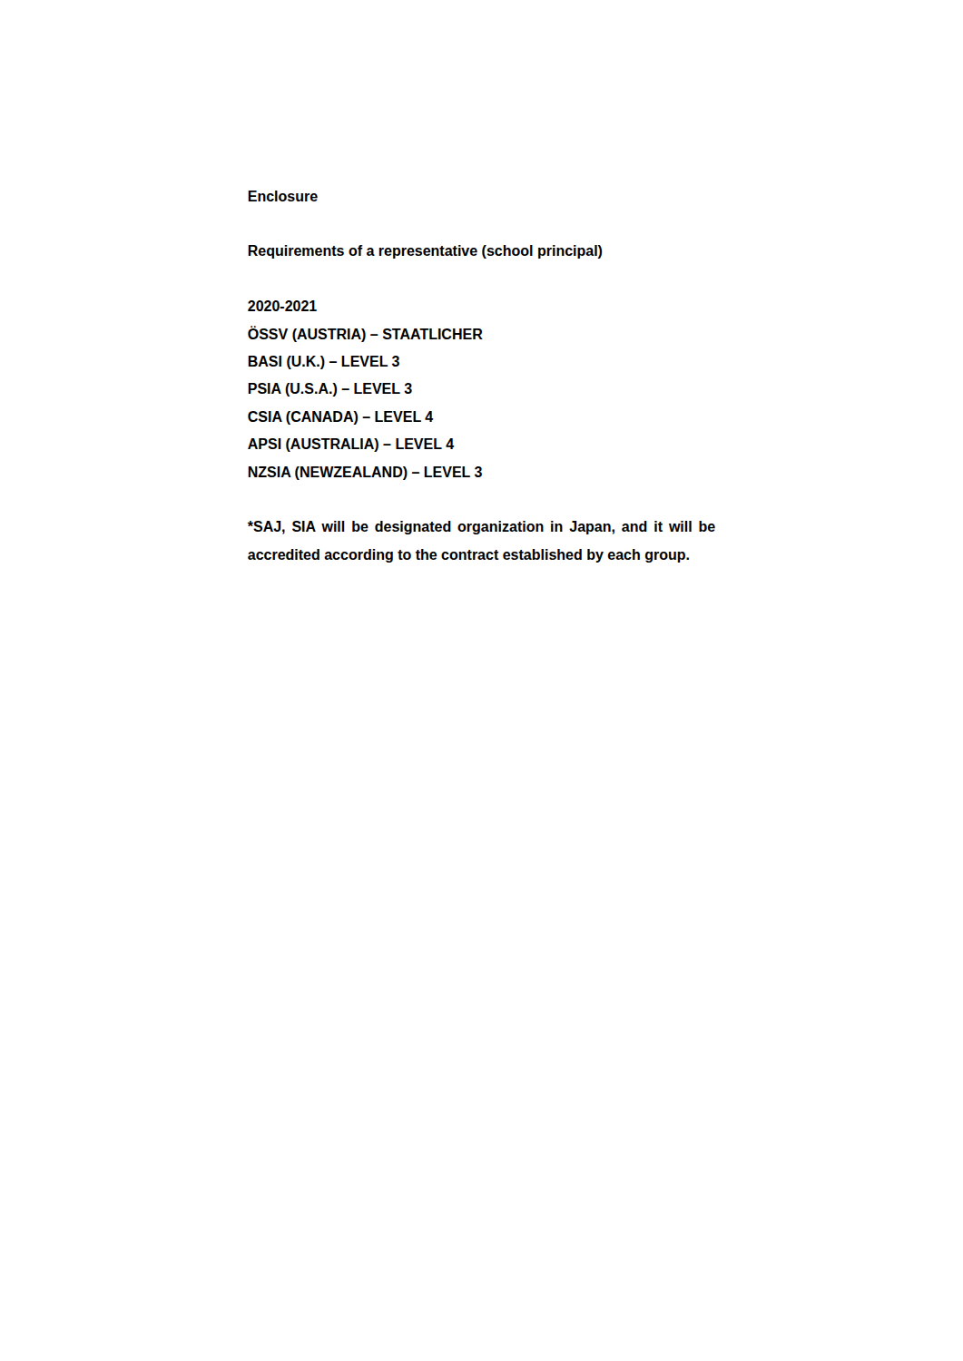Enclosure
Requirements of a representative (school principal)
2020-2021
ÖSSV (AUSTRIA) – STAATLICHER
BASI (U.K.) – LEVEL 3
PSIA (U.S.A.) – LEVEL 3
CSIA (CANADA) – LEVEL 4
APSI (AUSTRALIA) – LEVEL 4
NZSIA (NEWZEALAND) – LEVEL 3
*SAJ, SIA will be designated organization in Japan, and it will be accredited according to the contract established by each group.